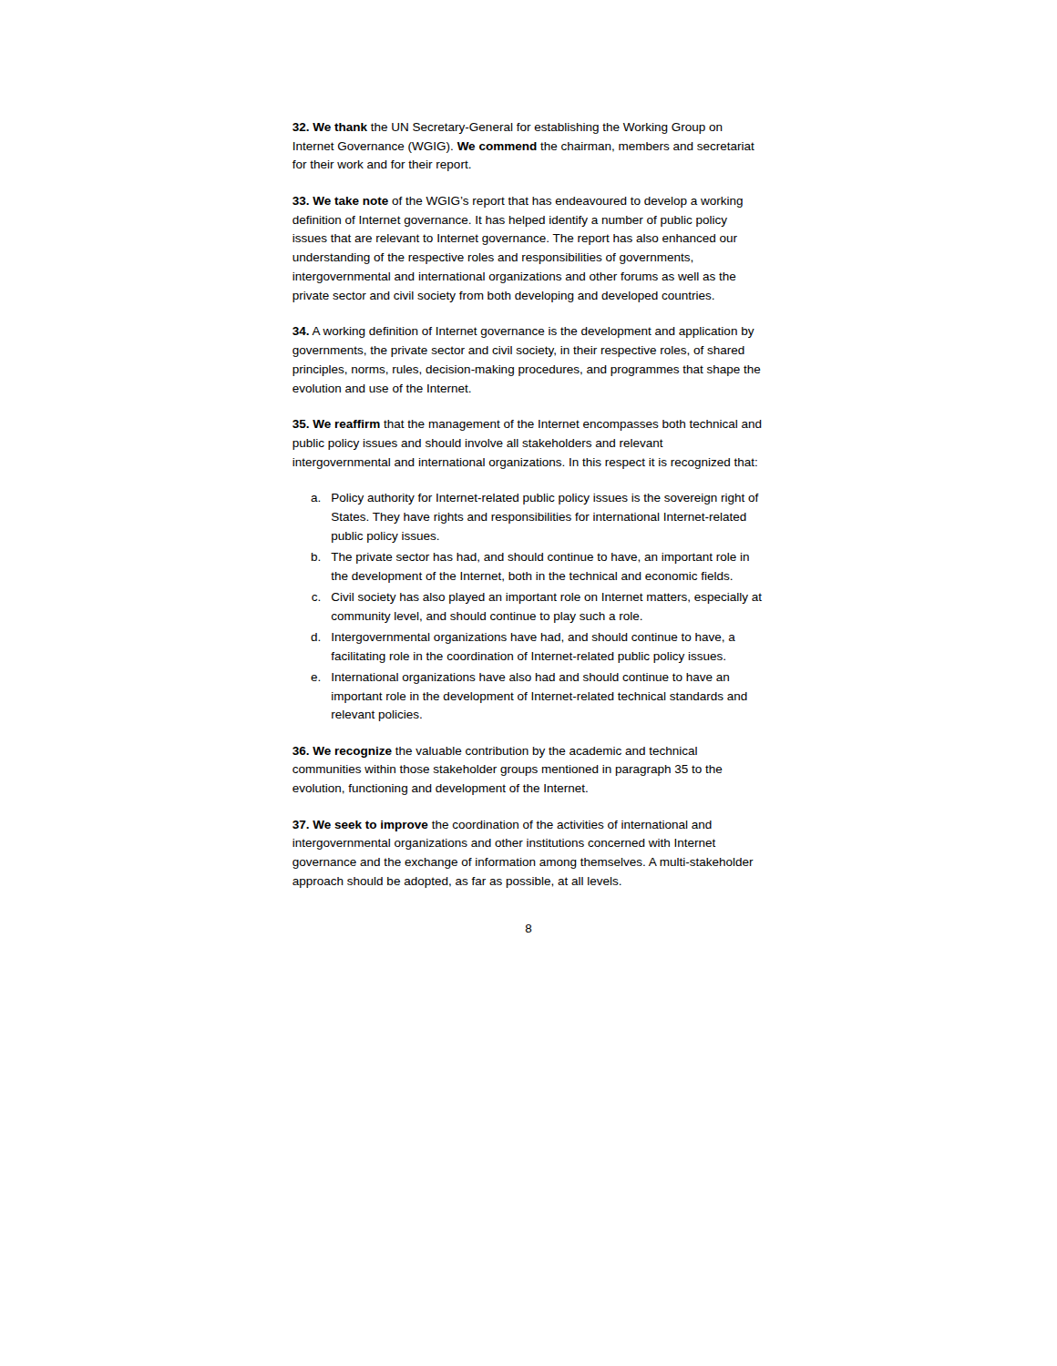32. We thank the UN Secretary-General for establishing the Working Group on Internet Governance (WGIG). We commend the chairman, members and secretariat for their work and for their report.
33. We take note of the WGIG’s report that has endeavoured to develop a working definition of Internet governance. It has helped identify a number of public policy issues that are relevant to Internet governance. The report has also enhanced our understanding of the respective roles and responsibilities of governments, intergovernmental and international organizations and other forums as well as the private sector and civil society from both developing and developed countries.
34. A working definition of Internet governance is the development and application by governments, the private sector and civil society, in their respective roles, of shared principles, norms, rules, decision-making procedures, and programmes that shape the evolution and use of the Internet.
35. We reaffirm that the management of the Internet encompasses both technical and public policy issues and should involve all stakeholders and relevant intergovernmental and international organizations. In this respect it is recognized that:
Policy authority for Internet-related public policy issues is the sovereign right of States. They have rights and responsibilities for international Internet-related public policy issues.
The private sector has had, and should continue to have, an important role in the development of the Internet, both in the technical and economic fields.
Civil society has also played an important role on Internet matters, especially at community level, and should continue to play such a role.
Intergovernmental organizations have had, and should continue to have, a facilitating role in the coordination of Internet-related public policy issues.
International organizations have also had and should continue to have an important role in the development of Internet-related technical standards and relevant policies.
36. We recognize the valuable contribution by the academic and technical communities within those stakeholder groups mentioned in paragraph 35 to the evolution, functioning and development of the Internet.
37. We seek to improve the coordination of the activities of international and intergovernmental organizations and other institutions concerned with Internet governance and the exchange of information among themselves. A multi-stakeholder approach should be adopted, as far as possible, at all levels.
8